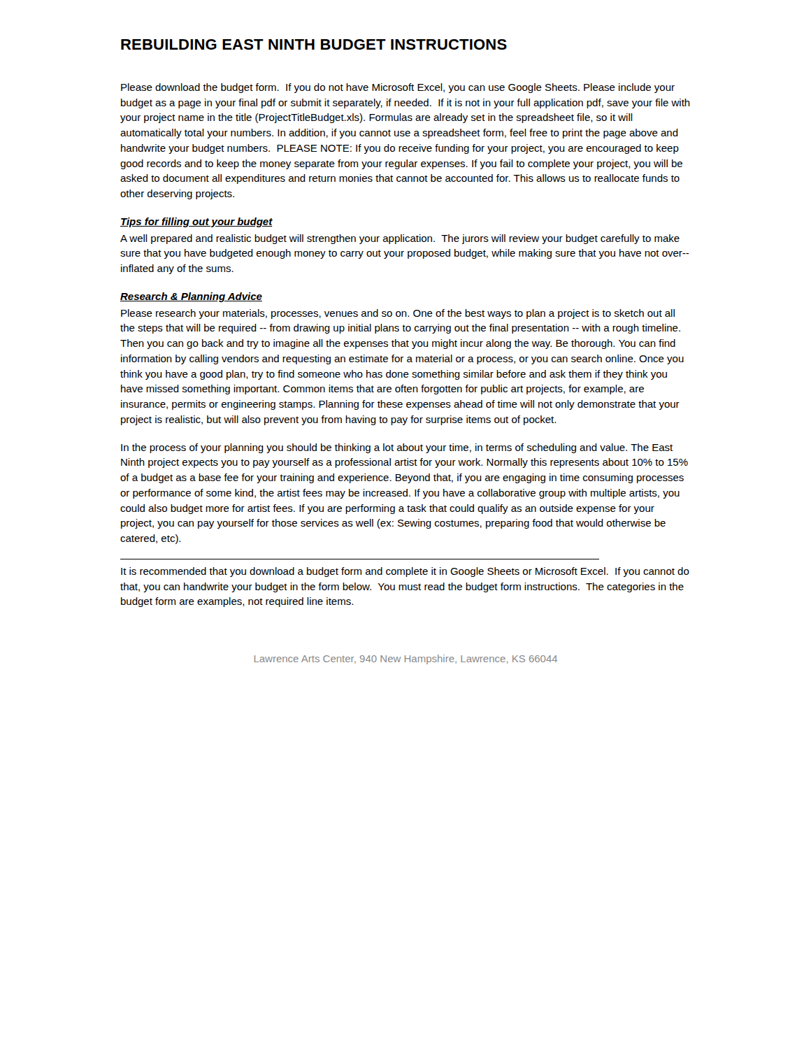REBUILDING EAST NINTH BUDGET INSTRUCTIONS
Please download the budget form. If you do not have Microsoft Excel, you can use Google Sheets. Please include your budget as a page in your final pdf or submit it separately, if needed. If it is not in your full application pdf, save your file with your project name in the title (ProjectTitleBudget.xls). Formulas are already set in the spreadsheet file, so it will automatically total your numbers. In addition, if you cannot use a spreadsheet form, feel free to print the page above and handwrite your budget numbers. PLEASE NOTE: If you do receive funding for your project, you are encouraged to keep good records and to keep the money separate from your regular expenses. If you fail to complete your project, you will be asked to document all expenditures and return monies that cannot be accounted for. This allows us to reallocate funds to other deserving projects.
Tips for filling out your budget
A well prepared and realistic budget will strengthen your application. The jurors will review your budget carefully to make sure that you have budgeted enough money to carry out your proposed budget, while making sure that you have not over-⁠-inflated any of the sums.
Research & Planning Advice
Please research your materials, processes, venues and so on. One of the best ways to plan a project is to sketch out all the steps that will be required -- from drawing up initial plans to carrying out the final presentation -- with a rough timeline. Then you can go back and try to imagine all the expenses that you might incur along the way. Be thorough. You can find information by calling vendors and requesting an estimate for a material or a process, or you can search online. Once you think you have a good plan, try to find someone who has done something similar before and ask them if they think you have missed something important. Common items that are often forgotten for public art projects, for example, are insurance, permits or engineering stamps. Planning for these expenses ahead of time will not only demonstrate that your project is realistic, but will also prevent you from having to pay for surprise items out of pocket.
In the process of your planning you should be thinking a lot about your time, in terms of scheduling and value. The East Ninth project expects you to pay yourself as a professional artist for your work. Normally this represents about 10% to 15% of a budget as a base fee for your training and experience. Beyond that, if you are engaging in time consuming processes or performance of some kind, the artist fees may be increased. If you have a collaborative group with multiple artists, you could also budget more for artist fees. If you are performing a task that could qualify as an outside expense for your project, you can pay yourself for those services as well (ex: Sewing costumes, preparing food that would otherwise be catered, etc).
It is recommended that you download a budget form and complete it in Google Sheets or Microsoft Excel. If you cannot do that, you can handwrite your budget in the form below. You must read the budget form instructions. The categories in the budget form are examples, not required line items.
Lawrence Arts Center, 940 New Hampshire, Lawrence, KS 66044